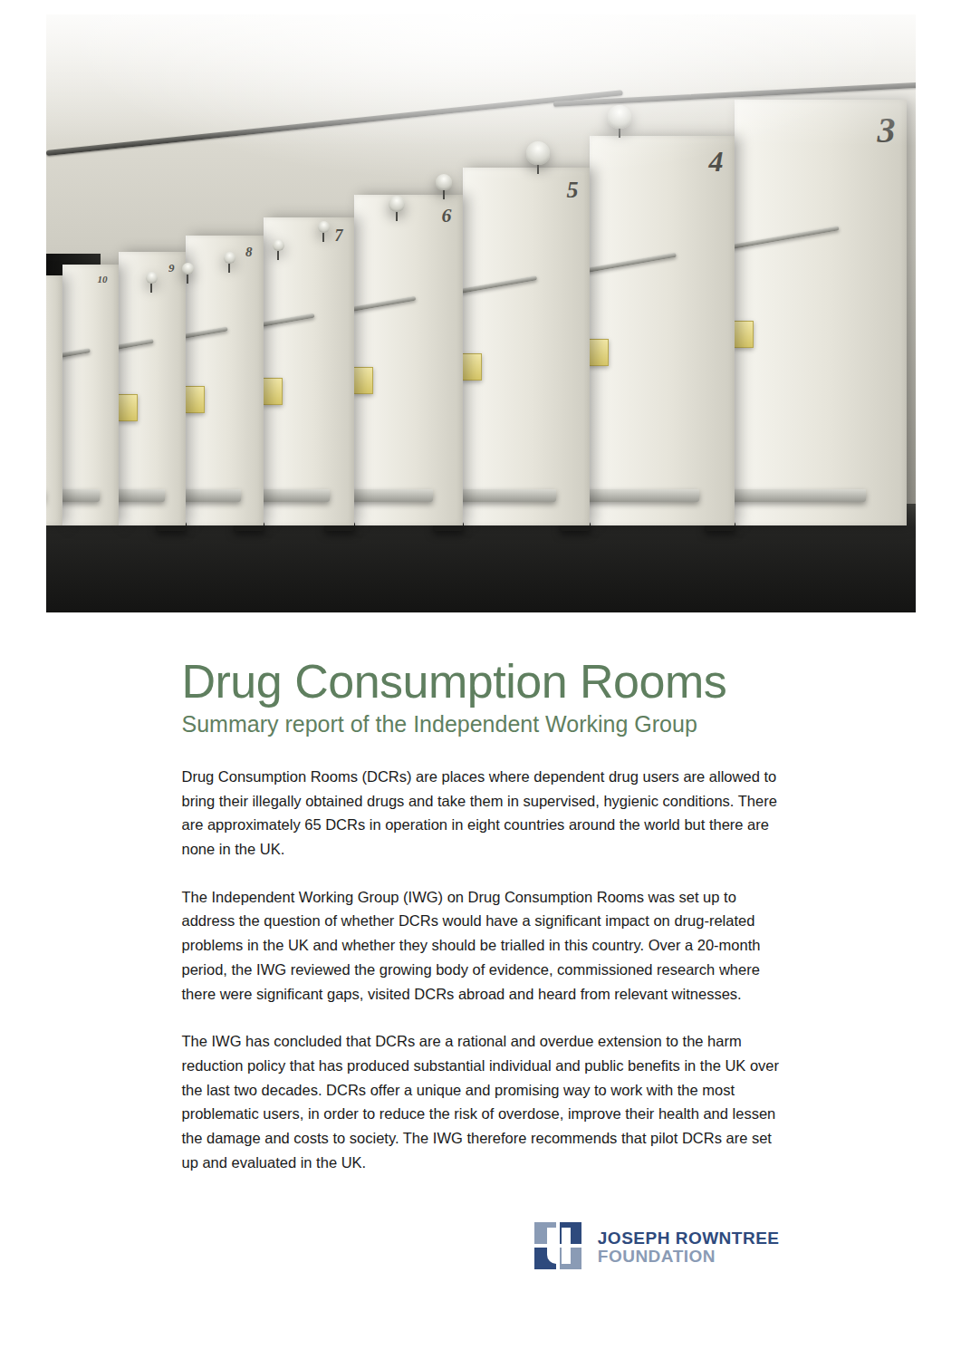3
4
5
6
7
8
9
10
Drug Consumption Rooms
Summary report of the Independent Working Group
Drug Consumption Rooms (DCRs) are places where dependent drug users are allowed to bring their illegally obtained drugs and take them in supervised, hygienic conditions. There are approximately 65 DCRs in operation in eight countries around the world but there are none in the UK.
The Independent Working Group (IWG) on Drug Consumption Rooms was set up to address the question of whether DCRs would have a significant impact on drug-related problems in the UK and whether they should be trialled in this country. Over a 20-month period, the IWG reviewed the growing body of evidence, commissioned research where there were significant gaps, visited DCRs abroad and heard from relevant witnesses.
The IWG has concluded that DCRs are a rational and overdue extension to the harm reduction policy that has produced substantial individual and public benefits in the UK over the last two decades. DCRs offer a unique and promising way to work with the most problematic users, in order to reduce the risk of overdose, improve their health and lessen the damage and costs to society. The IWG therefore recommends that pilot DCRs are set up and evaluated in the UK.
JOSEPH ROWNTREE
FOUNDATION